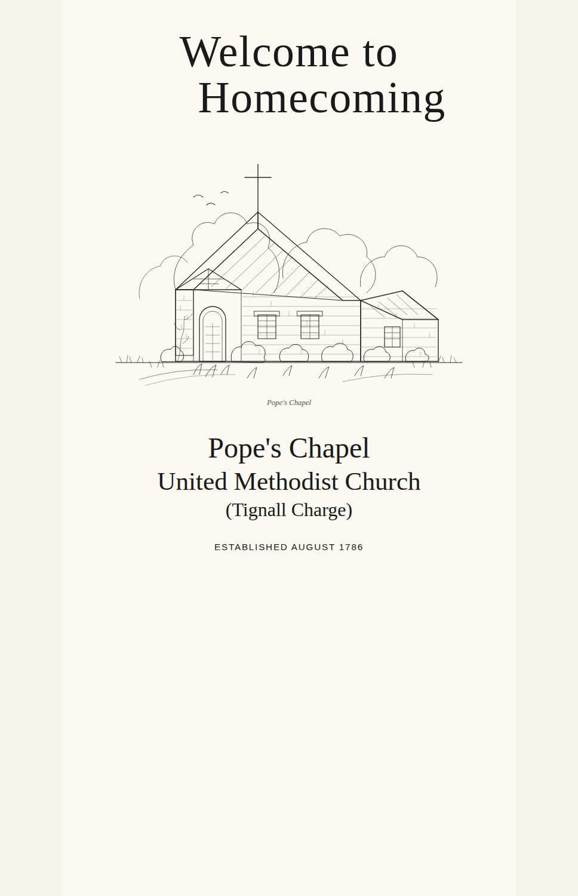Welcome to Homecoming
Pope's Chapel
Pope's Chapel
United Methodist Church
(Tignall Charge)
Established August 1786